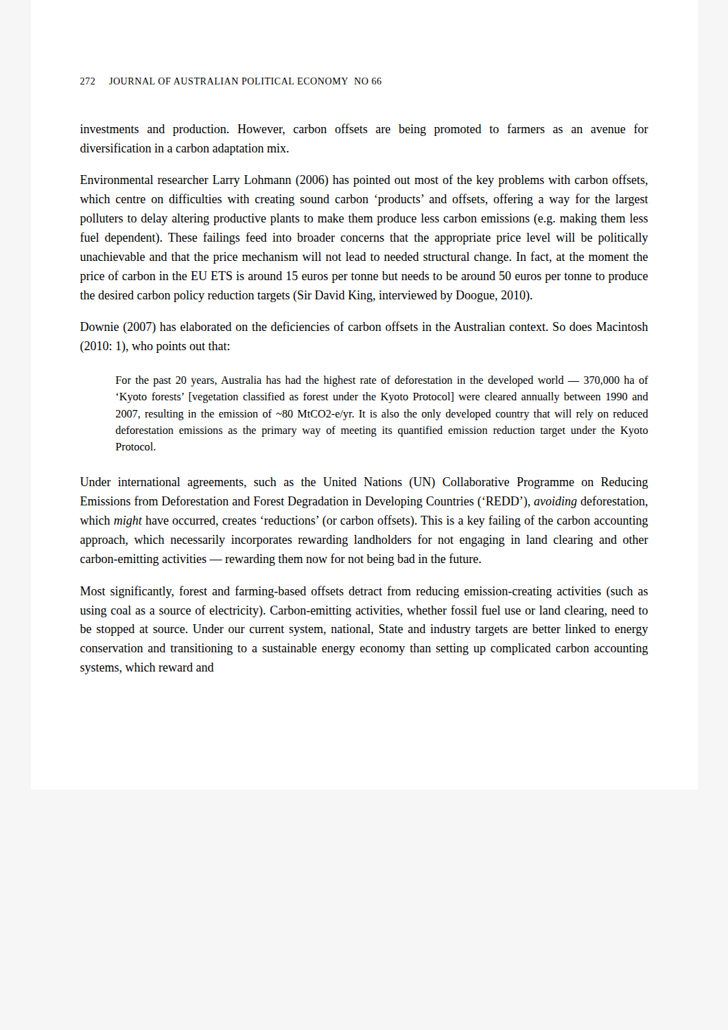272 Journal of Australian Political Economy No 66
investments and production. However, carbon offsets are being promoted to farmers as an avenue for diversification in a carbon adaptation mix.
Environmental researcher Larry Lohmann (2006) has pointed out most of the key problems with carbon offsets, which centre on difficulties with creating sound carbon ‘products’ and offsets, offering a way for the largest polluters to delay altering productive plants to make them produce less carbon emissions (e.g. making them less fuel dependent). These failings feed into broader concerns that the appropriate price level will be politically unachievable and that the price mechanism will not lead to needed structural change. In fact, at the moment the price of carbon in the EU ETS is around 15 euros per tonne but needs to be around 50 euros per tonne to produce the desired carbon policy reduction targets (Sir David King, interviewed by Doogue, 2010).
Downie (2007) has elaborated on the deficiencies of carbon offsets in the Australian context. So does Macintosh (2010: 1), who points out that:
For the past 20 years, Australia has had the highest rate of deforestation in the developed world — 370,000 ha of ‘Kyoto forests’ [vegetation classified as forest under the Kyoto Protocol] were cleared annually between 1990 and 2007, resulting in the emission of ~80 MtCO2-e/yr. It is also the only developed country that will rely on reduced deforestation emissions as the primary way of meeting its quantified emission reduction target under the Kyoto Protocol.
Under international agreements, such as the United Nations (UN) Collaborative Programme on Reducing Emissions from Deforestation and Forest Degradation in Developing Countries (‘REDD’), avoiding deforestation, which might have occurred, creates ‘reductions’ (or carbon offsets). This is a key failing of the carbon accounting approach, which necessarily incorporates rewarding landholders for not engaging in land clearing and other carbon-emitting activities — rewarding them now for not being bad in the future.
Most significantly, forest and farming-based offsets detract from reducing emission-creating activities (such as using coal as a source of electricity). Carbon-emitting activities, whether fossil fuel use or land clearing, need to be stopped at source. Under our current system, national, State and industry targets are better linked to energy conservation and transitioning to a sustainable energy economy than setting up complicated carbon accounting systems, which reward and